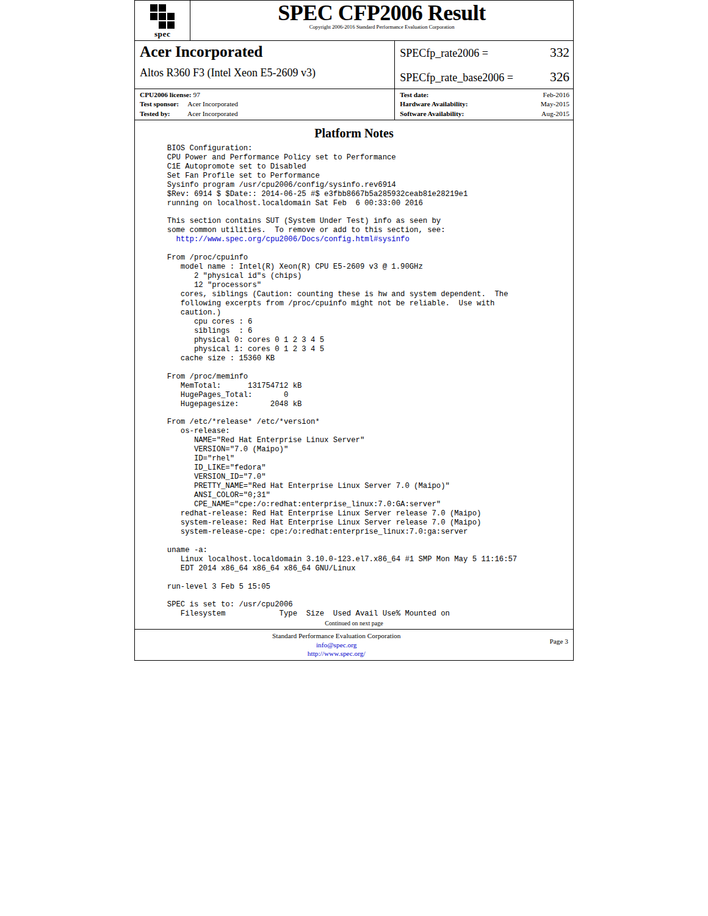spec
SPEC CFP2006 Result
Copyright 2006-2016 Standard Performance Evaluation Corporation
Acer Incorporated
Altos R360 F3 (Intel Xeon E5-2609 v3)
SPECfp_rate2006 = 332
SPECfp_rate_base2006 = 326
CPU2006 license: 97
Test sponsor: Acer Incorporated
Tested by: Acer Incorporated
Test date: Feb-2016
Hardware Availability: May-2015
Software Availability: Aug-2015
Platform Notes
BIOS Configuration:
CPU Power and Performance Policy set to Performance
C1E Autopromote set to Disabled
Set Fan Profile set to Performance
Sysinfo program /usr/cpu2006/config/sysinfo.rev6914
$Rev: 6914 $ $Date:: 2014-06-25 #$ e3fbb8667b5a285932ceab81e28219e1
running on localhost.localdomain Sat Feb  6 00:33:00 2016

This section contains SUT (System Under Test) info as seen by
some common utilities.  To remove or add to this section, see:
  http://www.spec.org/cpu2006/Docs/config.html#sysinfo

From /proc/cpuinfo
   model name : Intel(R) Xeon(R) CPU E5-2609 v3 @ 1.90GHz
      2 "physical id"s (chips)
      12 "processors"
   cores, siblings (Caution: counting these is hw and system dependent.  The
   following excerpts from /proc/cpuinfo might not be reliable.  Use with
   caution.)
      cpu cores : 6
      siblings  : 6
      physical 0: cores 0 1 2 3 4 5
      physical 1: cores 0 1 2 3 4 5
   cache size : 15360 KB

From /proc/meminfo
   MemTotal:      131754712 kB
   HugePages_Total:       0
   Hugepagesize:       2048 kB

From /etc/*release* /etc/*version*
   os-release:
      NAME="Red Hat Enterprise Linux Server"
      VERSION="7.0 (Maipo)"
      ID="rhel"
      ID_LIKE="fedora"
      VERSION_ID="7.0"
      PRETTY_NAME="Red Hat Enterprise Linux Server 7.0 (Maipo)"
      ANSI_COLOR="0;31"
      CPE_NAME="cpe:/o:redhat:enterprise_linux:7.0:GA:server"
   redhat-release: Red Hat Enterprise Linux Server release 7.0 (Maipo)
   system-release: Red Hat Enterprise Linux Server release 7.0 (Maipo)
   system-release-cpe: cpe:/o:redhat:enterprise_linux:7.0:ga:server

uname -a:
   Linux localhost.localdomain 3.10.0-123.el7.x86_64 #1 SMP Mon May 5 11:16:57
   EDT 2014 x86_64 x86_64 x86_64 GNU/Linux

run-level 3 Feb 5 15:05

SPEC is set to: /usr/cpu2006
   Filesystem            Type  Size  Used Avail Use% Mounted on
Continued on next page
Standard Performance Evaluation Corporation
info@spec.org
http://www.spec.org/
Page 3